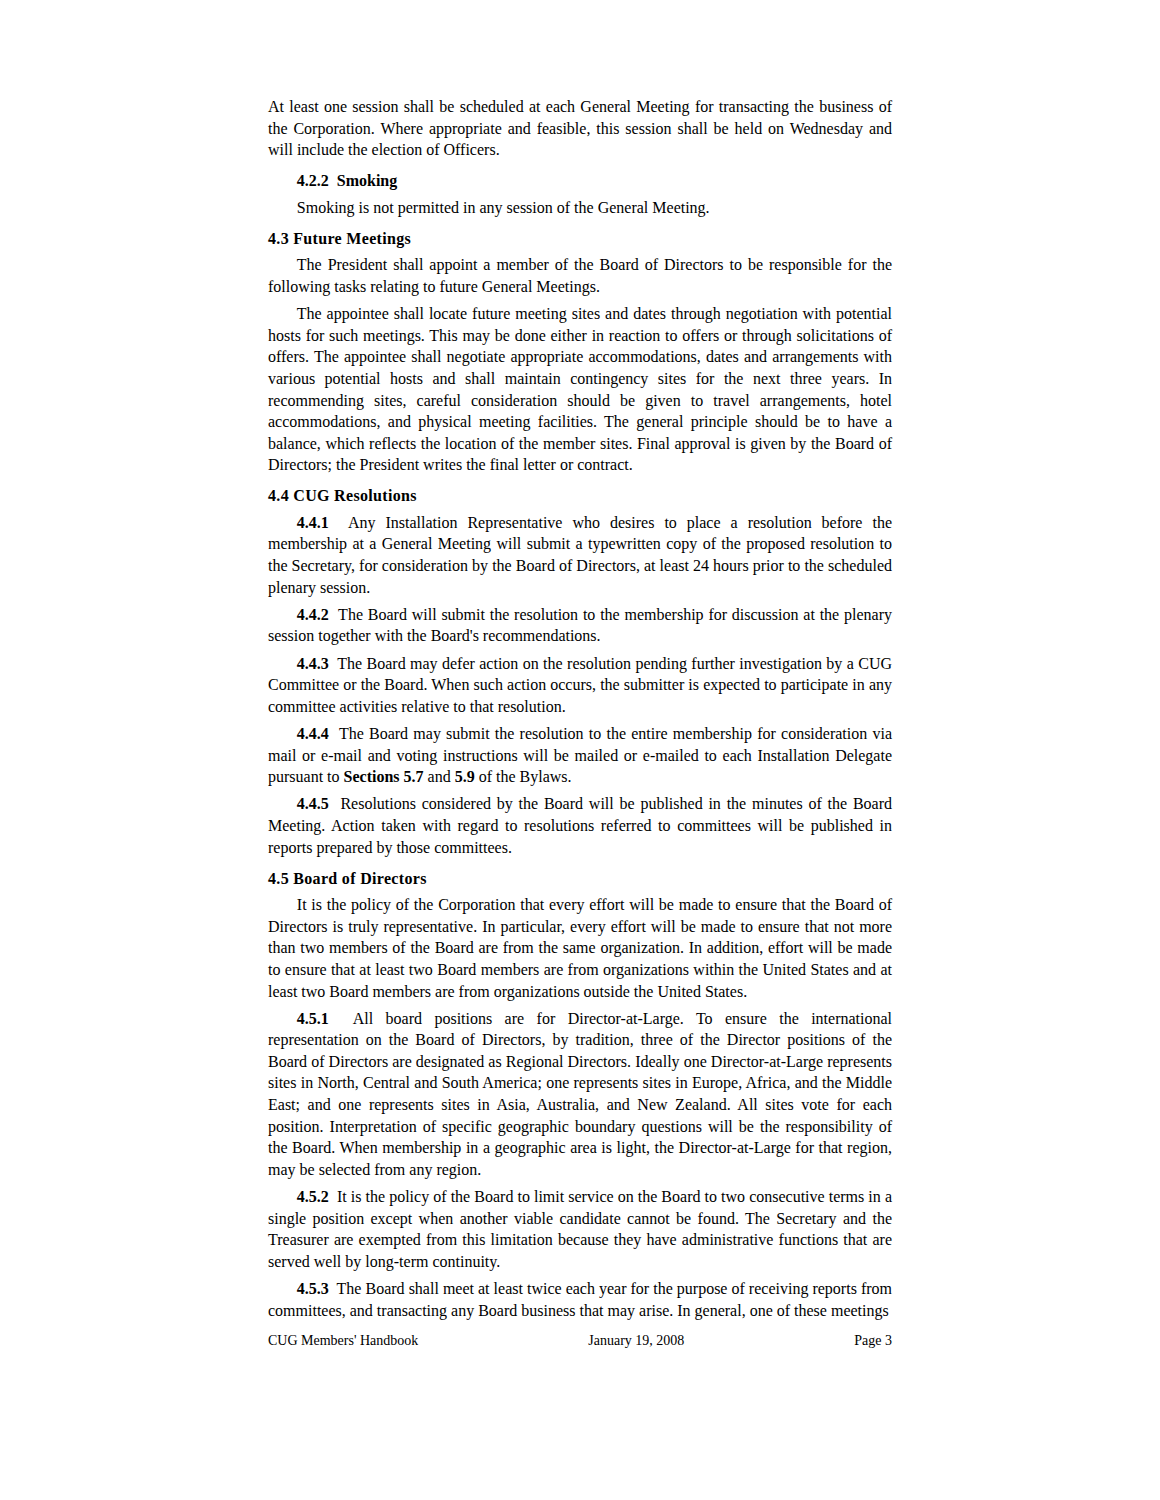At least one session shall be scheduled at each General Meeting for transacting the business of the Corporation. Where appropriate and feasible, this session shall be held on Wednesday and will include the election of Officers.
4.2.2 Smoking
Smoking is not permitted in any session of the General Meeting.
4.3 Future Meetings
The President shall appoint a member of the Board of Directors to be responsible for the following tasks relating to future General Meetings.
The appointee shall locate future meeting sites and dates through negotiation with potential hosts for such meetings. This may be done either in reaction to offers or through solicitations of offers. The appointee shall negotiate appropriate accommodations, dates and arrangements with various potential hosts and shall maintain contingency sites for the next three years. In recommending sites, careful consideration should be given to travel arrangements, hotel accommodations, and physical meeting facilities. The general principle should be to have a balance, which reflects the location of the member sites. Final approval is given by the Board of Directors; the President writes the final letter or contract.
4.4 CUG Resolutions
4.4.1 Any Installation Representative who desires to place a resolution before the membership at a General Meeting will submit a typewritten copy of the proposed resolution to the Secretary, for consideration by the Board of Directors, at least 24 hours prior to the scheduled plenary session.
4.4.2 The Board will submit the resolution to the membership for discussion at the plenary session together with the Board's recommendations.
4.4.3 The Board may defer action on the resolution pending further investigation by a CUG Committee or the Board. When such action occurs, the submitter is expected to participate in any committee activities relative to that resolution.
4.4.4 The Board may submit the resolution to the entire membership for consideration via mail or e-mail and voting instructions will be mailed or e-mailed to each Installation Delegate pursuant to Sections 5.7 and 5.9 of the Bylaws.
4.4.5 Resolutions considered by the Board will be published in the minutes of the Board Meeting. Action taken with regard to resolutions referred to committees will be published in reports prepared by those committees.
4.5 Board of Directors
It is the policy of the Corporation that every effort will be made to ensure that the Board of Directors is truly representative. In particular, every effort will be made to ensure that not more than two members of the Board are from the same organization. In addition, effort will be made to ensure that at least two Board members are from organizations within the United States and at least two Board members are from organizations outside the United States.
4.5.1 All board positions are for Director-at-Large. To ensure the international representation on the Board of Directors, by tradition, three of the Director positions of the Board of Directors are designated as Regional Directors. Ideally one Director-at-Large represents sites in North, Central and South America; one represents sites in Europe, Africa, and the Middle East; and one represents sites in Asia, Australia, and New Zealand. All sites vote for each position. Interpretation of specific geographic boundary questions will be the responsibility of the Board. When membership in a geographic area is light, the Director-at-Large for that region, may be selected from any region.
4.5.2 It is the policy of the Board to limit service on the Board to two consecutive terms in a single position except when another viable candidate cannot be found. The Secretary and the Treasurer are exempted from this limitation because they have administrative functions that are served well by long-term continuity.
4.5.3 The Board shall meet at least twice each year for the purpose of receiving reports from committees, and transacting any Board business that may arise. In general, one of these meetings
CUG Members' Handbook January 19, 2008 Page 3